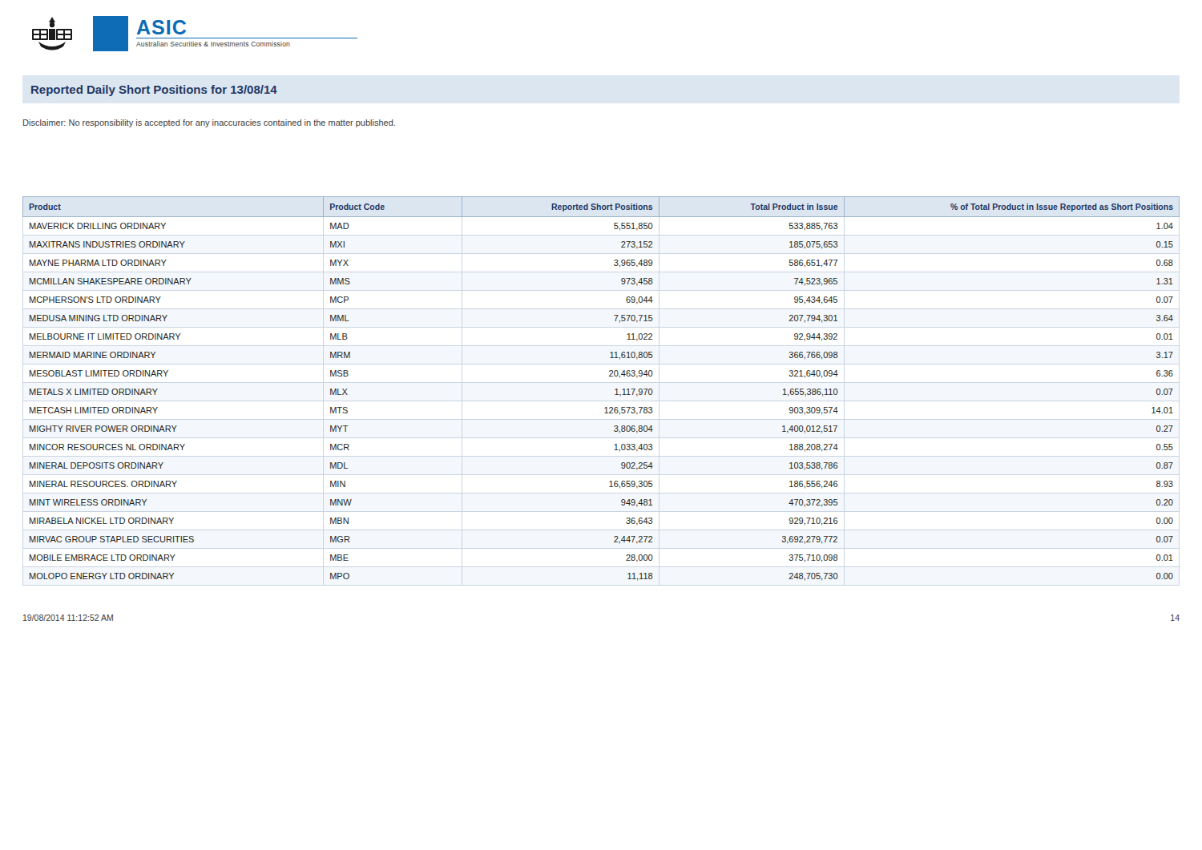ASIC
Australian Securities & Investments Commission
Reported Daily Short Positions for 13/08/14
Disclaimer: No responsibility is accepted for any inaccuracies contained in the matter published.
| Product | Product Code | Reported Short Positions | Total Product in Issue | % of Total Product in Issue Reported as Short Positions |
| --- | --- | --- | --- | --- |
| MAVERICK DRILLING ORDINARY | MAD | 5,551,850 | 533,885,763 | 1.04 |
| MAXITRANS INDUSTRIES ORDINARY | MXI | 273,152 | 185,075,653 | 0.15 |
| MAYNE PHARMA LTD ORDINARY | MYX | 3,965,489 | 586,651,477 | 0.68 |
| MCMILLAN SHAKESPEARE ORDINARY | MMS | 973,458 | 74,523,965 | 1.31 |
| MCPHERSON'S LTD ORDINARY | MCP | 69,044 | 95,434,645 | 0.07 |
| MEDUSA MINING LTD ORDINARY | MML | 7,570,715 | 207,794,301 | 3.64 |
| MELBOURNE IT LIMITED ORDINARY | MLB | 11,022 | 92,944,392 | 0.01 |
| MERMAID MARINE ORDINARY | MRM | 11,610,805 | 366,766,098 | 3.17 |
| MESOBLAST LIMITED ORDINARY | MSB | 20,463,940 | 321,640,094 | 6.36 |
| METALS X LIMITED ORDINARY | MLX | 1,117,970 | 1,655,386,110 | 0.07 |
| METCASH LIMITED ORDINARY | MTS | 126,573,783 | 903,309,574 | 14.01 |
| MIGHTY RIVER POWER ORDINARY | MYT | 3,806,804 | 1,400,012,517 | 0.27 |
| MINCOR RESOURCES NL ORDINARY | MCR | 1,033,403 | 188,208,274 | 0.55 |
| MINERAL DEPOSITS ORDINARY | MDL | 902,254 | 103,538,786 | 0.87 |
| MINERAL RESOURCES. ORDINARY | MIN | 16,659,305 | 186,556,246 | 8.93 |
| MINT WIRELESS ORDINARY | MNW | 949,481 | 470,372,395 | 0.20 |
| MIRABELA NICKEL LTD ORDINARY | MBN | 36,643 | 929,710,216 | 0.00 |
| MIRVAC GROUP STAPLED SECURITIES | MGR | 2,447,272 | 3,692,279,772 | 0.07 |
| MOBILE EMBRACE LTD ORDINARY | MBE | 28,000 | 375,710,098 | 0.01 |
| MOLOPO ENERGY LTD ORDINARY | MPO | 11,118 | 248,705,730 | 0.00 |
19/08/2014 11:12:52 AM 14